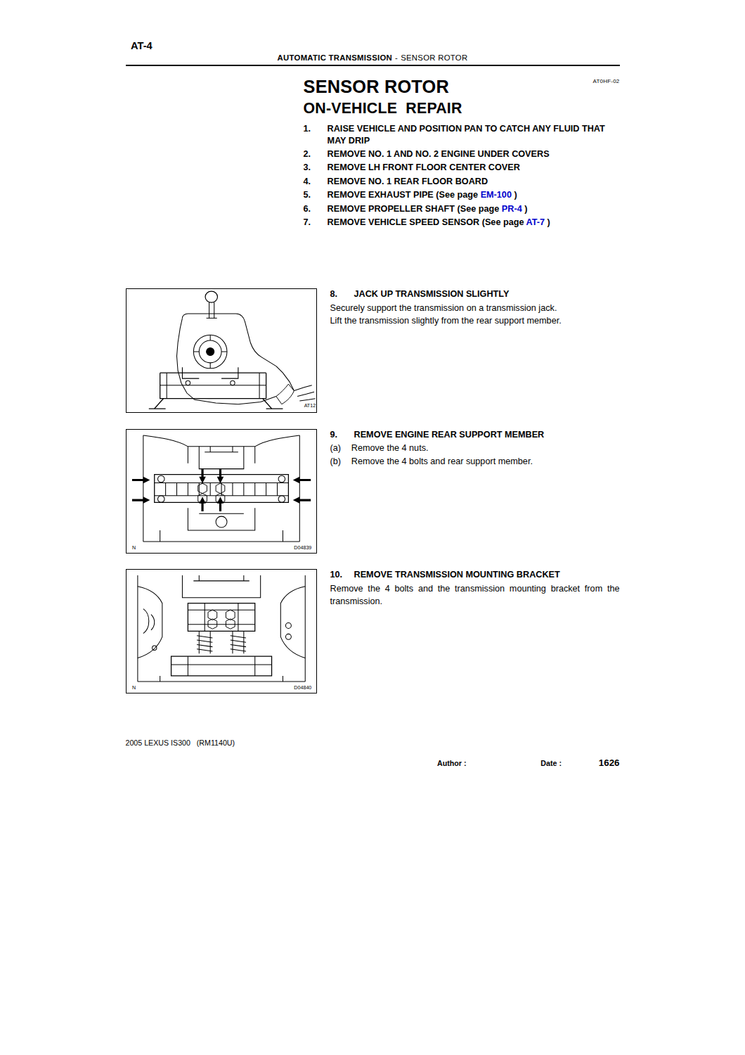AT-4
AUTOMATIC TRANSMISSION-SENSOR ROTOR
AT0HF-02
SENSOR ROTOR
ON-VEHICLE REPAIR
1. RAISE VEHICLE AND POSITION PAN TO CATCH ANY FLUID THAT MAY DRIP
2. REMOVE NO. 1 AND NO. 2 ENGINE UNDER COVERS
3. REMOVE LH FRONT FLOOR CENTER COVER
4. REMOVE NO. 1 REAR FLOOR BOARD
5. REMOVE EXHAUST PIPE (See page EM-100 )
6. REMOVE PROPELLER SHAFT (See page PR-4 )
7. REMOVE VEHICLE SPEED SENSOR (See page AT-7 )
AT1214
8. JACK UP TRANSMISSION SLIGHTLY
Securely support the transmission on a transmission jack.
Lift the transmission slightly from the rear support member.
N D04839
9. REMOVE ENGINE REAR SUPPORT MEMBER
(a) Remove the 4 nuts.
(b) Remove the 4 bolts and rear support member.
N D04840
10. REMOVE TRANSMISSION MOUNTING BRACKET
Remove the 4 bolts and the transmission mounting bracket from the transmission.
2005 LEXUS IS300 (RM1140U)
Author : Date : 1626